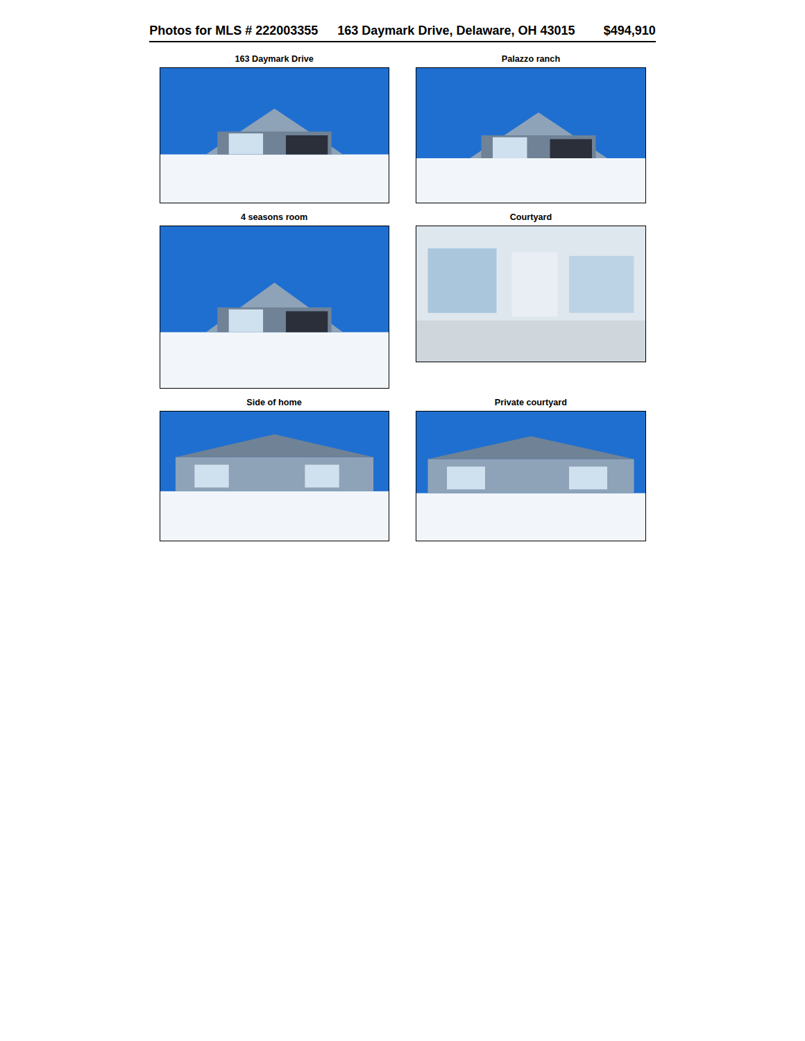Photos for MLS # 222003355 163 Daymark Drive, Delaware, OH 43015 $494,910
163 Daymark Drive
Palazzo ranch
4 seasons room
Courtyard
Side of home
Private courtyard